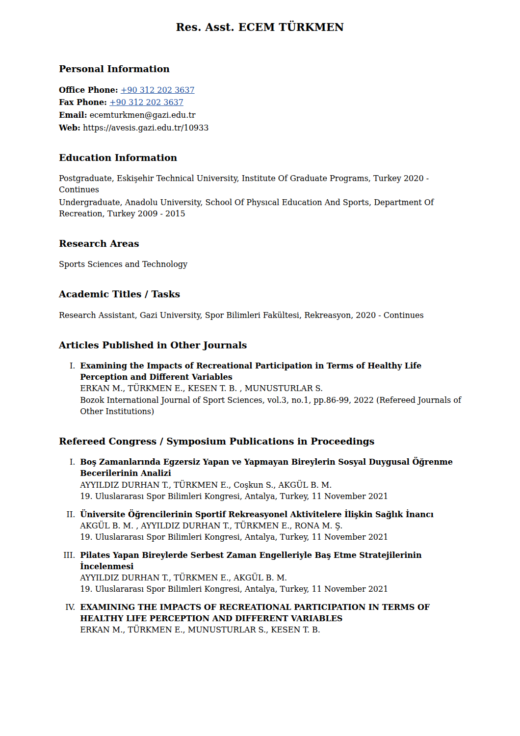Res. Asst. ECEM TÜRKMEN
Personal Information
Office Phone: +90 312 202 3637
Fax Phone: +90 312 202 3637
Email: ecemturkmen@gazi.edu.tr
Web: https://avesis.gazi.edu.tr/10933
Education Information
Postgraduate, Eskişehir Technical University, Institute Of Graduate Programs, Turkey 2020 - Continues
Undergraduate, Anadolu University, School Of Physıcal Education And Sports, Department Of Recreation, Turkey 2009 - 2015
Research Areas
Sports Sciences and Technology
Academic Titles / Tasks
Research Assistant, Gazi University, Spor Bilimleri Fakültesi, Rekreasyon, 2020 - Continues
Articles Published in Other Journals
Examining the Impacts of Recreational Participation in Terms of Healthy Life Perception and Different Variables ERKAN M., TÜRKMEN E., KESEN T. B. , MUNUSTURLAR S. Bozok International Journal of Sport Sciences, vol.3, no.1, pp.86-99, 2022 (Refereed Journals of Other Institutions)
Refereed Congress / Symposium Publications in Proceedings
Boş Zamanlarında Egzersiz Yapan ve Yapmayan Bireylerin Sosyal Duygusal Öğrenme Becerilerinin Analizi AYYILDIZ DURHAN T., TÜRKMEN E., Coşkun S., AKGÜL B. M. 19. Uluslararası Spor Bilimleri Kongresi, Antalya, Turkey, 11 November 2021
Üniversite Öğrencilerinin Sportif Rekreasyonel Aktivitelere İlişkin Sağlık İnancı AKGÜL B. M. , AYYILDIZ DURHAN T., TÜRKMEN E., RONA M. Ş. 19. Uluslararası Spor Bilimleri Kongresi, Antalya, Turkey, 11 November 2021
Pilates Yapan Bireylerde Serbest Zaman Engelleriyle Baş Etme Stratejilerinin İncelenmesi AYYILDIZ DURHAN T., TÜRKMEN E., AKGÜL B. M. 19. Uluslararası Spor Bilimleri Kongresi, Antalya, Turkey, 11 November 2021
EXAMINING THE IMPACTS OF RECREATIONAL PARTICIPATION IN TERMS OF HEALTHY LIFE PERCEPTION AND DIFFERENT VARIABLES ERKAN M., TÜRKMEN E., MUNUSTURLAR S., KESEN T. B.